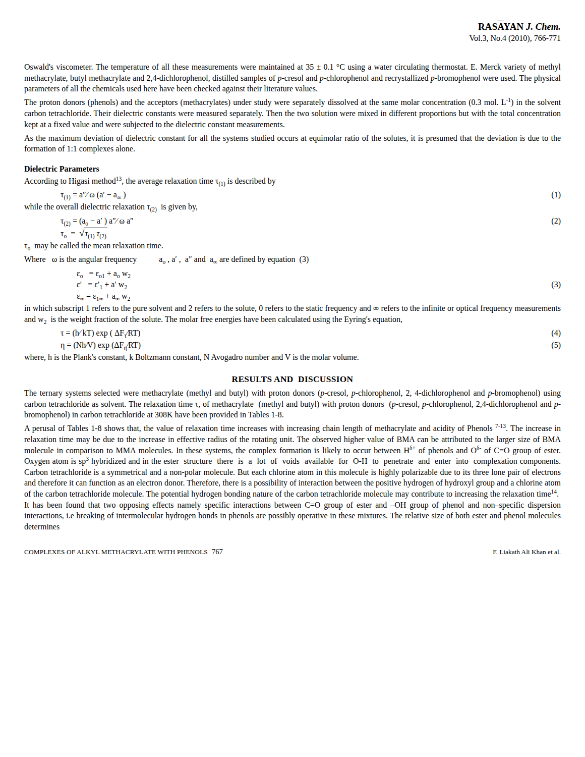RASAYAN J. Chem.
Vol.3, No.4 (2010), 766-771
Oswald's viscometer. The temperature of all these measurements were maintained at 35 ± 0.1 °C using a water circulating thermostat. E. Merck variety of methyl methacrylate, butyl methacrylate and 2,4-dichlorophenol, distilled samples of p-cresol and p-chlorophenol and recrystallized p-bromophenol were used. The physical parameters of all the chemicals used here have been checked against their literature values.
The proton donors (phenols) and the acceptors (methacrylates) under study were separately dissolved at the same molar concentration (0.3 mol. L-1) in the solvent carbon tetrachloride. Their dielectric constants were measured separately. Then the two solution were mixed in different proportions but with the total concentration kept at a fixed value and were subjected to the dielectric constant measurements.
As the maximum deviation of dielectric constant for all the systems studied occurs at equimolar ratio of the solutes, it is presumed that the deviation is due to the formation of 1:1 complexes alone.
Dielectric Parameters
According to Higasi method13, the average relaxation time τ(1) is described by
τ(1) = a″∕ ω (a′ − a∞ )
(1)
while the overall dielectric relaxation τ(2) is given by,
τ(2) = (ao − a′ ) a″∕ ω a″
(2)
τo = τ(1) τ(2)
τo may be called the mean relaxation time.
Where ω is the angular frequency ao , a′ , a″ and a∞ are defined by equation (3)
εo = εo1 + ao w2
ε′ = ε′1 + a′ w2
ε∞ = ε1∞ + a∞ w2
(3)
in which subscript 1 refers to the pure solvent and 2 refers to the solute, 0 refers to the static frequency and ∞ refers to the infinite or optical frequency measurements and w2 is the weight fraction of the solute. The molar free energies have been calculated using the Eyring's equation,
τ = (h∕ kT) exp ( ΔFτ∕RT)
(4)
η = (Nh∕V) exp (ΔFη∕RT)
(5)
where, h is the Plank's constant, k Boltzmann constant, N Avogadro number and V is the molar volume.
RESULTS AND DISCUSSION
The ternary systems selected were methacrylate (methyl and butyl) with proton donors (p-cresol, p-chlorophenol, 2, 4-dichlorophenol and p-bromophenol) using carbon tetrachloride as solvent. The relaxation time τ, of methacrylate (methyl and butyl) with proton donors (p-cresol, p-chlorophenol, 2,4-dichlorophenol and p-bromophenol) in carbon tetrachloride at 308K have been provided in Tables 1-8.
A perusal of Tables 1-8 shows that, the value of relaxation time increases with increasing chain length of methacrylate and acidity of Phenols 7-13. The increase in relaxation time may be due to the increase in effective radius of the rotating unit. The observed higher value of BMA can be attributed to the larger size of BMA molecule in comparison to MMA molecules. In these systems, the complex formation is likely to occur between Hδ+ of phenols and Oδ- of C=O group of ester. Oxygen atom is sp3 hybridized and in the ester structure there is a lot of voids available for O-H to penetrate and enter into complexation components. Carbon tetrachloride is a symmetrical and a non-polar molecule. But each chlorine atom in this molecule is highly polarizable due to its three lone pair of electrons and therefore it can function as an electron donor. Therefore, there is a possibility of interaction between the positive hydrogen of hydroxyl group and a chlorine atom of the carbon tetrachloride molecule. The potential hydrogen bonding nature of the carbon tetrachloride molecule may contribute to increasing the relaxation time14. It has been found that two opposing effects namely specific interactions between C=O group of ester and –OH group of phenol and non–specific dispersion interactions, i.e breaking of intermolecular hydrogen bonds in phenols are possibly operative in these mixtures. The relative size of both ester and phenol molecules determines
COMPLEXES OF ALKYL METHACRYLATE WITH PHENOLS
767
F. Liakath Ali Khan et al.